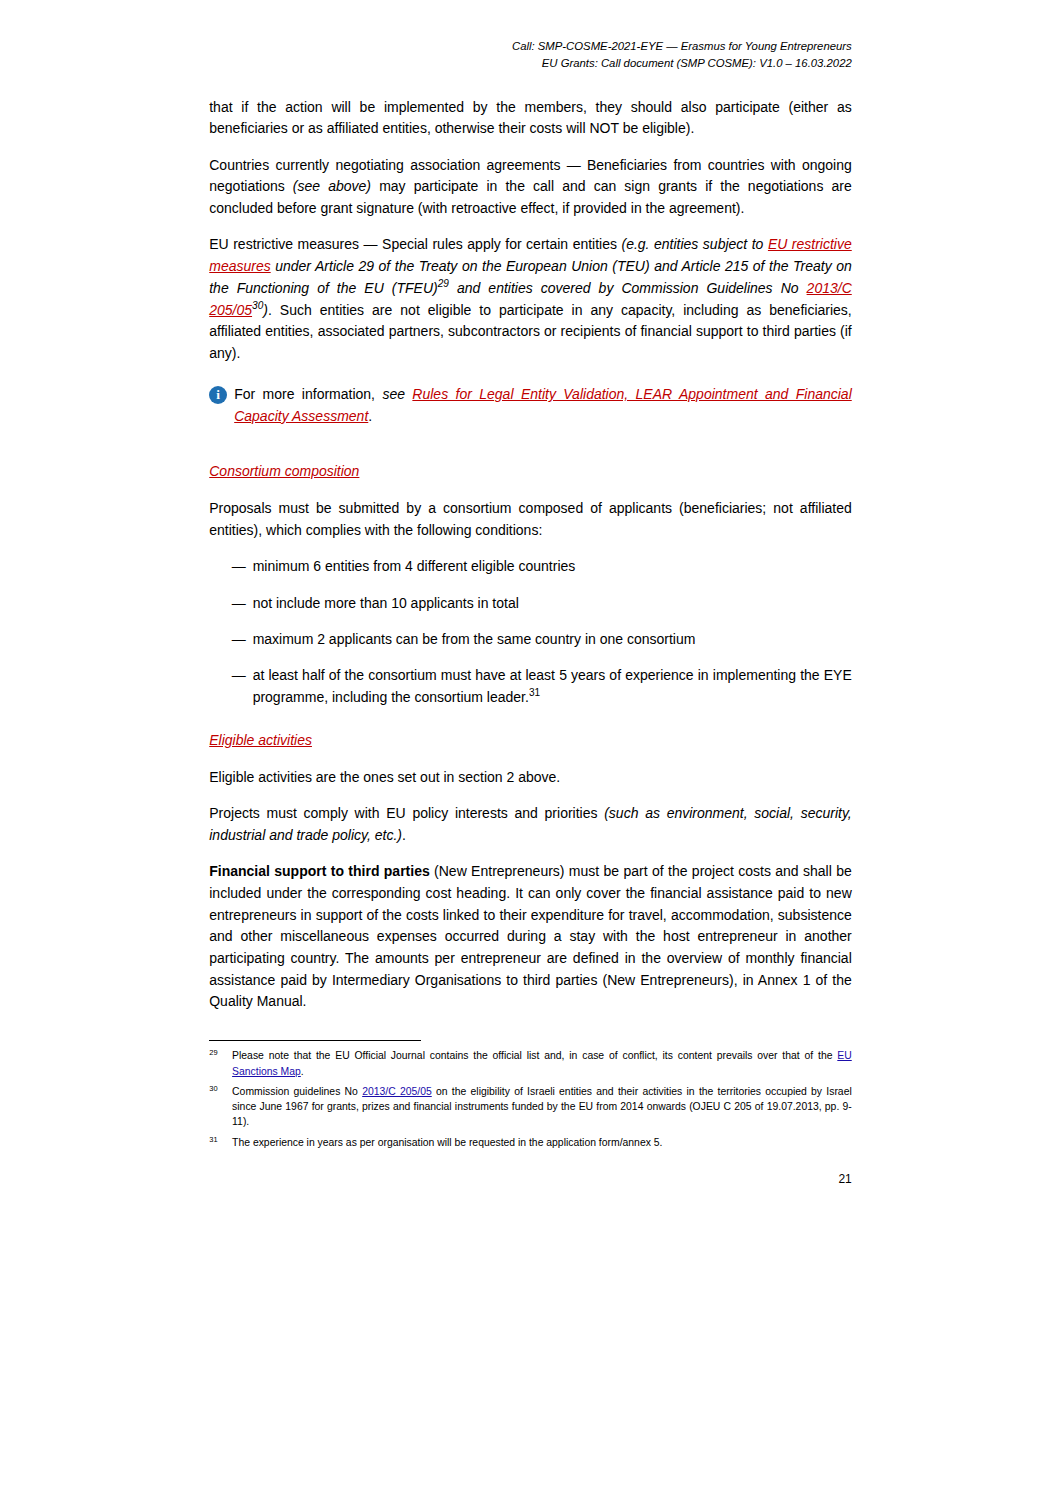Call: SMP-COSME-2021-EYE — Erasmus for Young Entrepreneurs EU Grants: Call document (SMP COSME): V1.0 – 16.03.2022
that if the action will be implemented by the members, they should also participate (either as beneficiaries or as affiliated entities, otherwise their costs will NOT be eligible).
Countries currently negotiating association agreements — Beneficiaries from countries with ongoing negotiations (see above) may participate in the call and can sign grants if the negotiations are concluded before grant signature (with retroactive effect, if provided in the agreement).
EU restrictive measures — Special rules apply for certain entities (e.g. entities subject to EU restrictive measures under Article 29 of the Treaty on the European Union (TEU) and Article 215 of the Treaty on the Functioning of the EU (TFEU)29 and entities covered by Commission Guidelines No 2013/C 205/0530). Such entities are not eligible to participate in any capacity, including as beneficiaries, affiliated entities, associated partners, subcontractors or recipients of financial support to third parties (if any).
i
For more information, see Rules for Legal Entity Validation, LEAR Appointment and Financial Capacity Assessment.
Consortium composition
Proposals must be submitted by a consortium composed of applicants (beneficiaries; not affiliated entities), which complies with the following conditions:
minimum 6 entities from 4 different eligible countries
not include more than 10 applicants in total
maximum 2 applicants can be from the same country in one consortium
at least half of the consortium must have at least 5 years of experience in implementing the EYE programme, including the consortium leader.31
Eligible activities
Eligible activities are the ones set out in section 2 above.
Projects must comply with EU policy interests and priorities (such as environment, social, security, industrial and trade policy, etc.).
Financial support to third parties (New Entrepreneurs) must be part of the project costs and shall be included under the corresponding cost heading. It can only cover the financial assistance paid to new entrepreneurs in support of the costs linked to their expenditure for travel, accommodation, subsistence and other miscellaneous expenses occurred during a stay with the host entrepreneur in another participating country. The amounts per entrepreneur are defined in the overview of monthly financial assistance paid by Intermediary Organisations to third parties (New Entrepreneurs), in Annex 1 of the Quality Manual.
29
Please note that the EU Official Journal contains the official list and, in case of conflict, its content prevails over that of the EU Sanctions Map.
30
Commission guidelines No 2013/C 205/05 on the eligibility of Israeli entities and their activities in the territories occupied by Israel since June 1967 for grants, prizes and financial instruments funded by the EU from 2014 onwards (OJEU C 205 of 19.07.2013, pp. 9-11).
31
The experience in years as per organisation will be requested in the application form/annex 5.
21